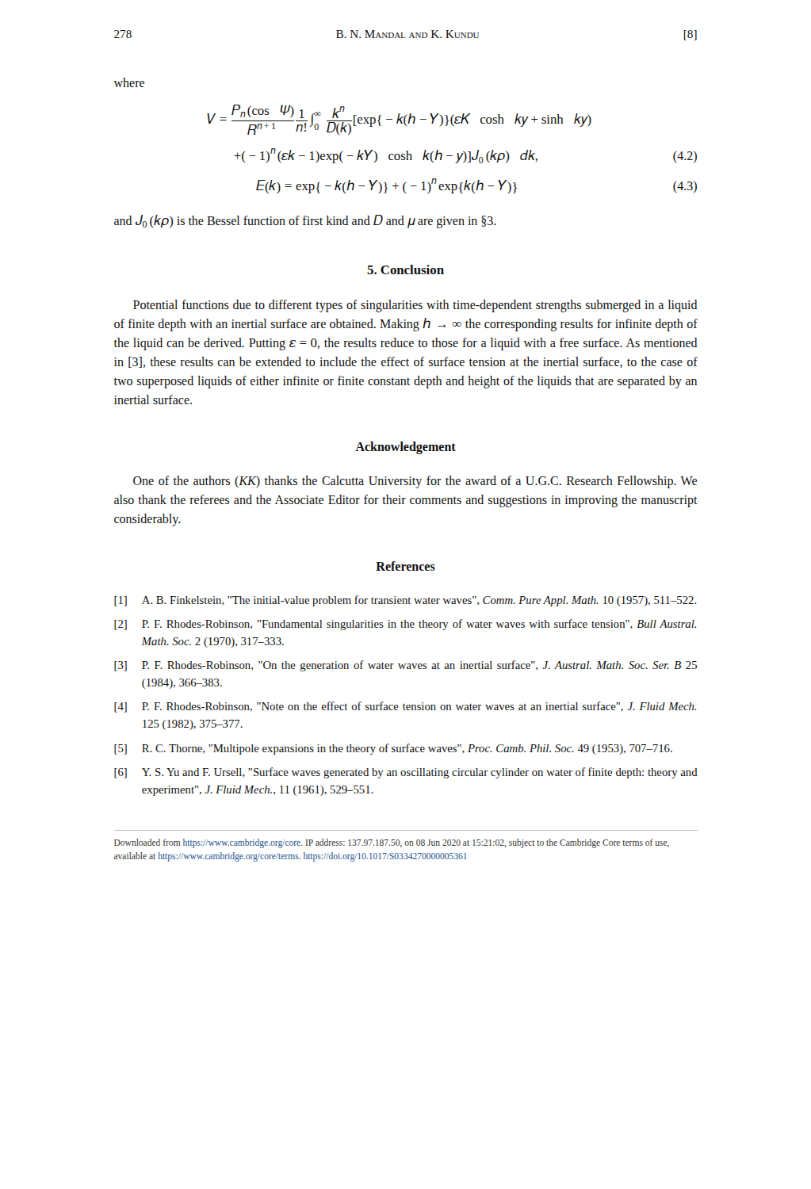278 B. N. Mandal and K. Kundu [8]
where
V = Pn(cos Ψ) Rn+1 1n! ∫0∞ kn D(k) [ exp {−k(h−Y)} (εK cosh ky +sinh ky)
+ (−1)n (εk−1) exp(−kY)  cosh k(h−y) ] J0(kρ)  dk,
(4.2)
E(k) = exp{−k(h−Y)} + (−1)n exp{k(h−Y)}
(4.3)
and J0(kρ) is the Bessel function of first kind and D and μ are given in §3.
5. Conclusion
Potential functions due to different types of singularities with time-dependent strengths submerged in a liquid of finite depth with an inertial surface are obtained. Making h→∞ the corresponding results for infinite depth of the liquid can be derived. Putting ε=0, the results reduce to those for a liquid with a free surface. As mentioned in [3], these results can be extended to include the effect of surface tension at the inertial surface, to the case of two superposed liquids of either infinite or finite constant depth and height of the liquids that are separated by an inertial surface.
Acknowledgement
One of the authors (KK) thanks the Calcutta University for the award of a U.G.C. Research Fellowship. We also thank the referees and the Associate Editor for their comments and suggestions in improving the manuscript considerably.
References
[1] A. B. Finkelstein, "The initial-value problem for transient water waves", Comm. Pure Appl. Math. 10 (1957), 511–522.
[2] P. F. Rhodes-Robinson, "Fundamental singularities in the theory of water waves with surface tension", Bull Austral. Math. Soc. 2 (1970), 317–333.
[3] P. F. Rhodes-Robinson, "On the generation of water waves at an inertial surface", J. Austral. Math. Soc. Ser. B 25 (1984), 366–383.
[4] P. F. Rhodes-Robinson, "Note on the effect of surface tension on water waves at an inertial surface", J. Fluid Mech. 125 (1982), 375–377.
[5] R. C. Thorne, "Multipole expansions in the theory of surface waves", Proc. Camb. Phil. Soc. 49 (1953), 707–716.
[6] Y. S. Yu and F. Ursell, "Surface waves generated by an oscillating circular cylinder on water of finite depth: theory and experiment", J. Fluid Mech., 11 (1961), 529–551.
Downloaded from https://www.cambridge.org/core. IP address: 137.97.187.50, on 08 Jun 2020 at 15:21:02, subject to the Cambridge Core terms of use, available at https://www.cambridge.org/core/terms. https://doi.org/10.1017/S0334270000005361